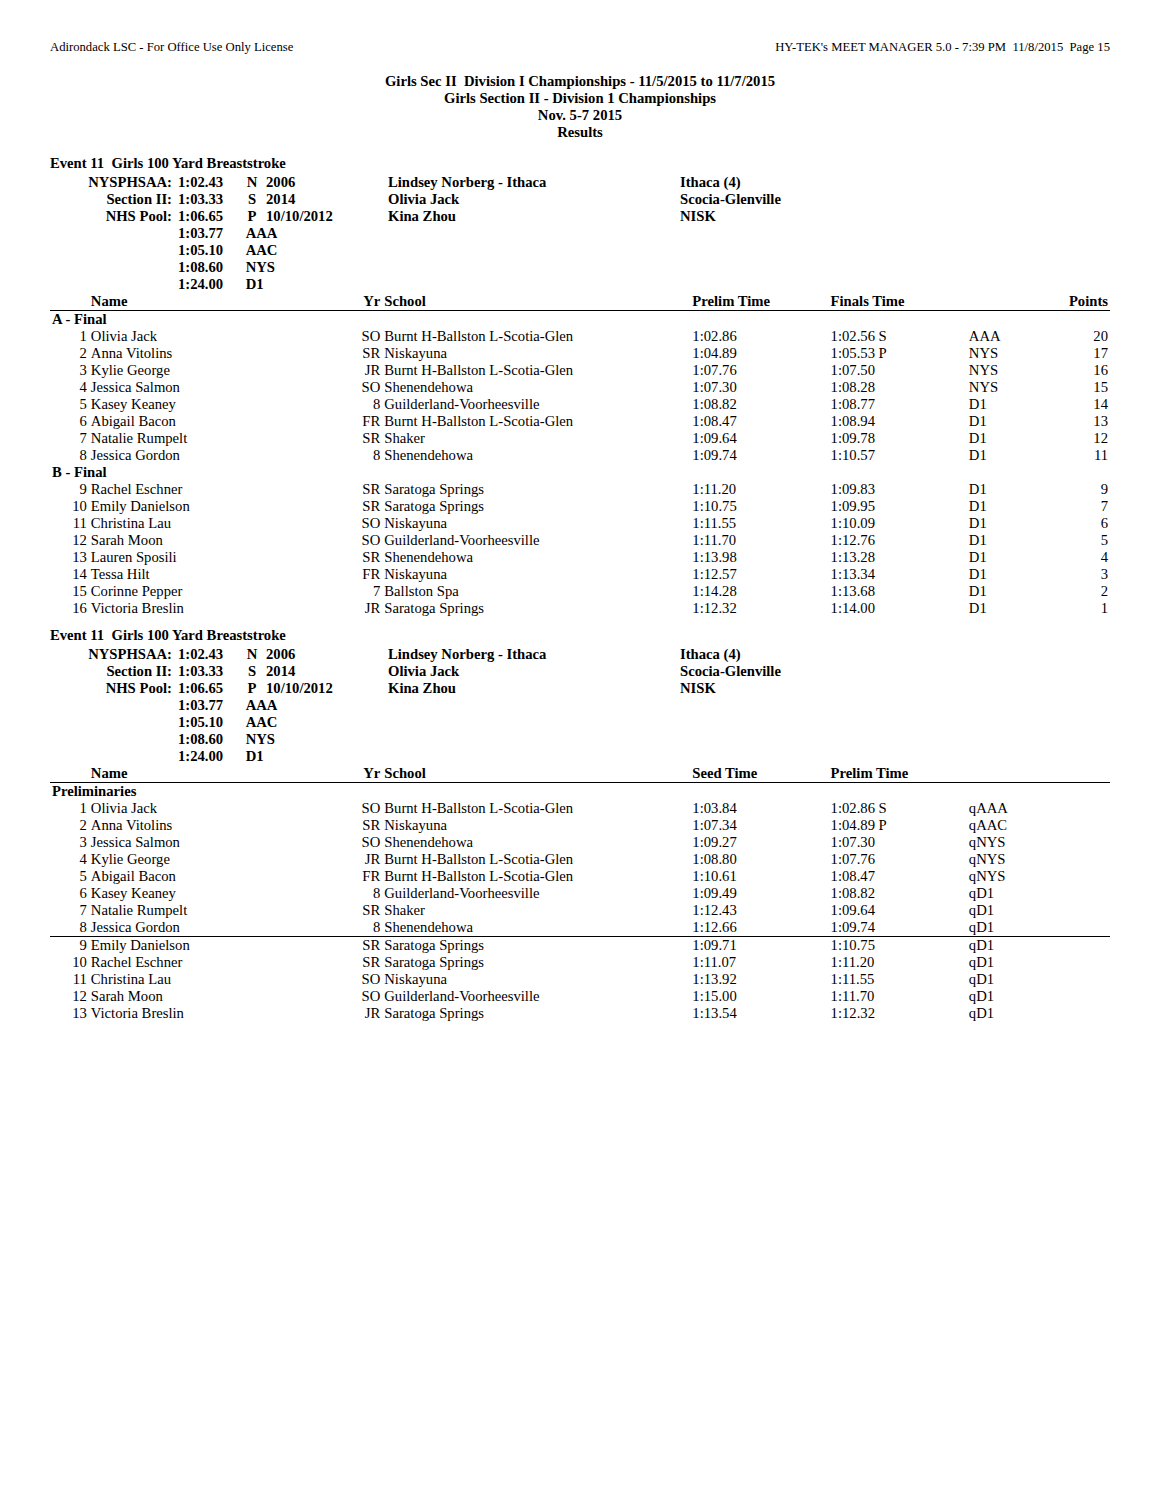Adirondack LSC - For Office Use Only License HY-TEK's MEET MANAGER 5.0 - 7:39 PM 11/8/2015 Page 15
Girls Sec II Division I Championships - 11/5/2015 to 11/7/2015
Girls Section II - Division 1 Championships
Nov. 5-7 2015
Results
Event 11 Girls 100 Yard Breaststroke
| NYSPHSAA: | 1:02.43 | N | 2006 | Lindsey Norberg - Ithaca | Ithaca (4) |
| Section II: | 1:03.33 | S | 2014 | Olivia Jack | Scocia-Glenville |
| NHS Pool: | 1:06.65 | P | 10/10/2012 | Kina Zhou | NISK |
| | 1:03.77 | AAA |
| | 1:05.10 | AAC |
| | 1:08.60 | NYS |
| | 1:24.00 | D1 |
| | Name | Yr | School | Prelim Time | Finals Time | | Points |
| A - Final |
| 1 | Olivia Jack | SO | Burnt H-Ballston L-Scotia-Glen | 1:02.86 | 1:02.56 S | AAA | 20 |
| 2 | Anna Vitolins | SR | Niskayuna | 1:04.89 | 1:05.53 P | NYS | 17 |
| 3 | Kylie George | JR | Burnt H-Ballston L-Scotia-Glen | 1:07.76 | 1:07.50 | NYS | 16 |
| 4 | Jessica Salmon | SO | Shenendehowa | 1:07.30 | 1:08.28 | NYS | 15 |
| 5 | Kasey Keaney | 8 | Guilderland-Voorheesville | 1:08.82 | 1:08.77 | D1 | 14 |
| 6 | Abigail Bacon | FR | Burnt H-Ballston L-Scotia-Glen | 1:08.47 | 1:08.94 | D1 | 13 |
| 7 | Natalie Rumpelt | SR | Shaker | 1:09.64 | 1:09.78 | D1 | 12 |
| 8 | Jessica Gordon | 8 | Shenendehowa | 1:09.74 | 1:10.57 | D1 | 11 |
| B - Final |
| 9 | Rachel Eschner | SR | Saratoga Springs | 1:11.20 | 1:09.83 | D1 | 9 |
| 10 | Emily Danielson | SR | Saratoga Springs | 1:10.75 | 1:09.95 | D1 | 7 |
| 11 | Christina Lau | SO | Niskayuna | 1:11.55 | 1:10.09 | D1 | 6 |
| 12 | Sarah Moon | SO | Guilderland-Voorheesville | 1:11.70 | 1:12.76 | D1 | 5 |
| 13 | Lauren Sposili | SR | Shenendehowa | 1:13.98 | 1:13.28 | D1 | 4 |
| 14 | Tessa Hilt | FR | Niskayuna | 1:12.57 | 1:13.34 | D1 | 3 |
| 15 | Corinne Pepper | 7 | Ballston Spa | 1:14.28 | 1:13.68 | D1 | 2 |
| 16 | Victoria Breslin | JR | Saratoga Springs | 1:12.32 | 1:14.00 | D1 | 1 |
Event 11 Girls 100 Yard Breaststroke
| NYSPHSAA: | 1:02.43 | N | 2006 | Lindsey Norberg - Ithaca | Ithaca (4) |
| Section II: | 1:03.33 | S | 2014 | Olivia Jack | Scocia-Glenville |
| NHS Pool: | 1:06.65 | P | 10/10/2012 | Kina Zhou | NISK |
| | 1:03.77 | AAA |
| | 1:05.10 | AAC |
| | 1:08.60 | NYS |
| | 1:24.00 | D1 |
| | Name | Yr | School | Seed Time | Prelim Time | | |
| Preliminaries |
| 1 | Olivia Jack | SO | Burnt H-Ballston L-Scotia-Glen | 1:03.84 | 1:02.86 S | qAAA | |
| 2 | Anna Vitolins | SR | Niskayuna | 1:07.34 | 1:04.89 P | qAAC | |
| 3 | Jessica Salmon | SO | Shenendehowa | 1:09.27 | 1:07.30 | qNYS | |
| 4 | Kylie George | JR | Burnt H-Ballston L-Scotia-Glen | 1:08.80 | 1:07.76 | qNYS | |
| 5 | Abigail Bacon | FR | Burnt H-Ballston L-Scotia-Glen | 1:10.61 | 1:08.47 | qNYS | |
| 6 | Kasey Keaney | 8 | Guilderland-Voorheesville | 1:09.49 | 1:08.82 | qD1 | |
| 7 | Natalie Rumpelt | SR | Shaker | 1:12.43 | 1:09.64 | qD1 | |
| 8 | Jessica Gordon | 8 | Shenendehowa | 1:12.66 | 1:09.74 | qD1 | |
| 9 | Emily Danielson | SR | Saratoga Springs | 1:09.71 | 1:10.75 | qD1 | |
| 10 | Rachel Eschner | SR | Saratoga Springs | 1:11.07 | 1:11.20 | qD1 | |
| 11 | Christina Lau | SO | Niskayuna | 1:13.92 | 1:11.55 | qD1 | |
| 12 | Sarah Moon | SO | Guilderland-Voorheesville | 1:15.00 | 1:11.70 | qD1 | |
| 13 | Victoria Breslin | JR | Saratoga Springs | 1:13.54 | 1:12.32 | qD1 | |